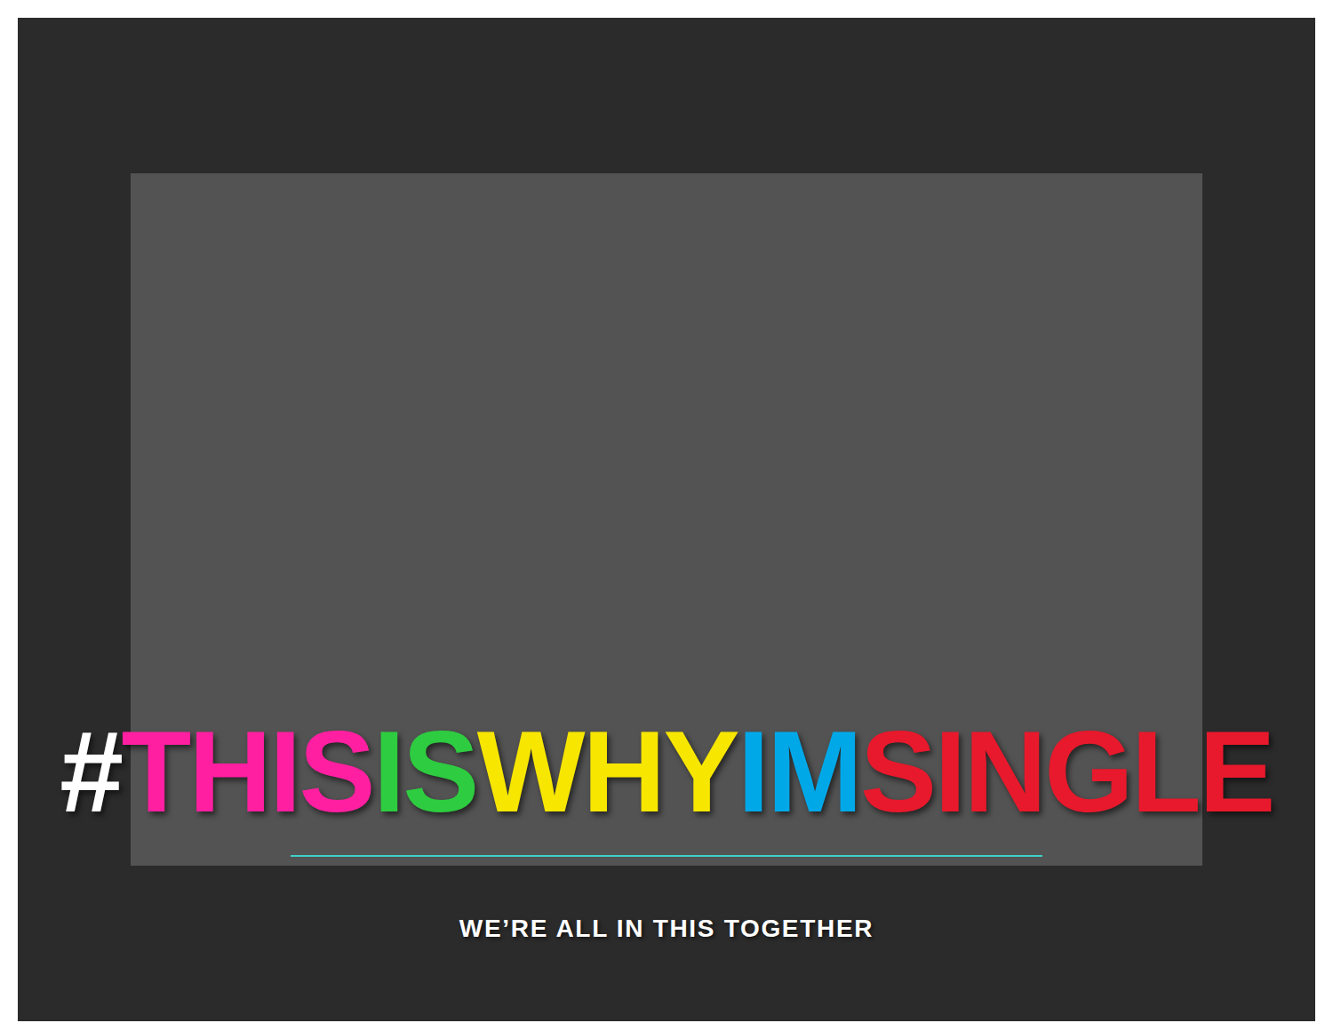#THIS IS WHY IM SINGLE
We’re all in this together